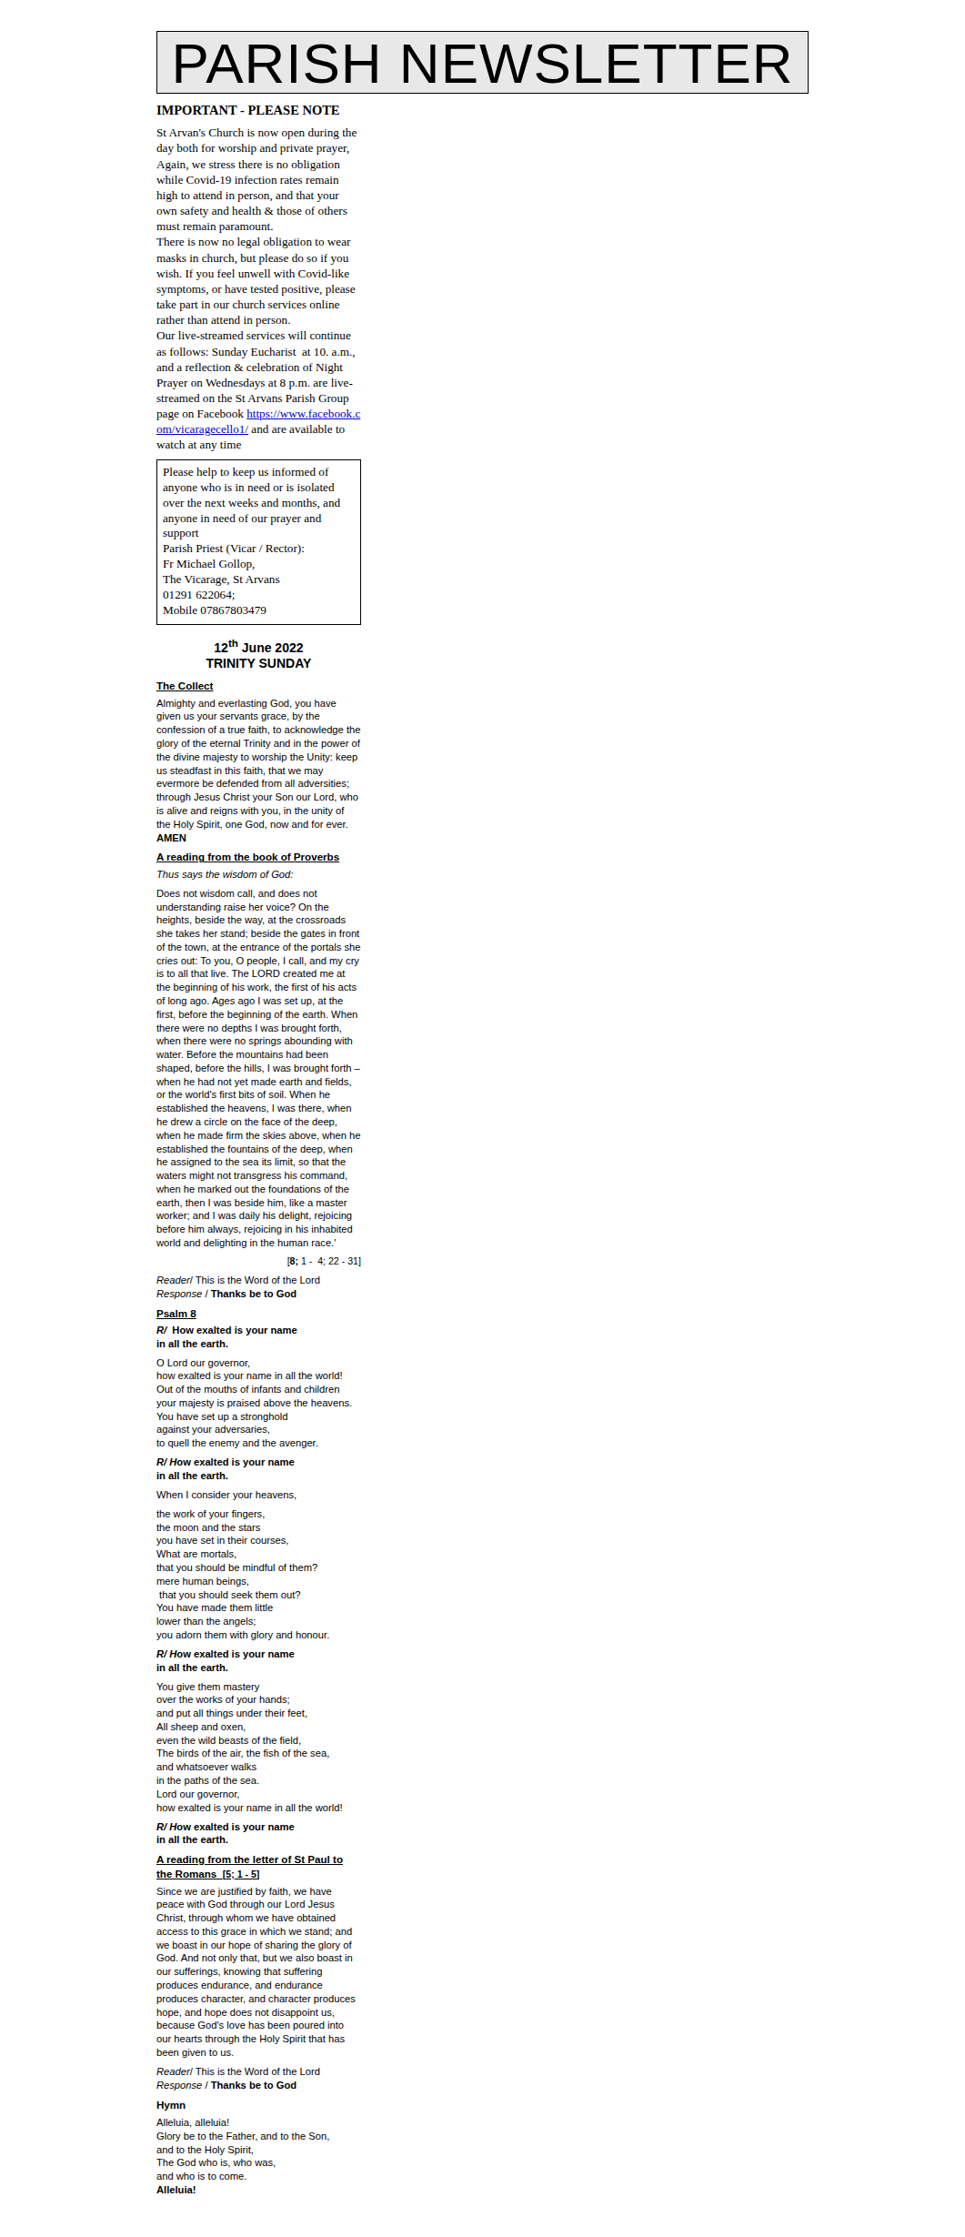PARISH NEWSLETTER
IMPORTANT - PLEASE NOTE
St Arvan's Church is now open during the day both for worship and private prayer, Again, we stress there is no obligation while Covid-19 infection rates remain high to attend in person, and that your own safety and health & those of others must remain paramount.
There is now no legal obligation to wear masks in church, but please do so if you wish. If you feel unwell with Covid-like symptoms, or have tested positive, please take part in our church services online rather than attend in person.
Our live-streamed services will continue as follows: Sunday Eucharist at 10. a.m., and a reflection & celebration of Night Prayer on Wednesdays at 8 p.m. are live-streamed on the St Arvans Parish Group page on Facebook https://www.facebook.com/vicaragecello1/ and are available to watch at any time
Please help to keep us informed of anyone who is in need or is isolated over the next weeks and months, and anyone in need of our prayer and support
Parish Priest (Vicar / Rector):
Fr Michael Gollop,
The Vicarage, St Arvans
01291 622064;
Mobile 07867803479
12th June 2022
TRINITY SUNDAY
The Collect
Almighty and everlasting God, you have given us your servants grace, by the confession of a true faith, to acknowledge the glory of the eternal Trinity and in the power of the divine majesty to worship the Unity: keep us steadfast in this faith, that we may evermore be defended from all adversities; through Jesus Christ your Son our Lord, who is alive and reigns with you, in the unity of the Holy Spirit, one God, now and for ever. AMEN
A reading from the book of Proverbs
Thus says the wisdom of God:
Does not wisdom call, and does not understanding raise her voice? On the heights, beside the way, at the crossroads she takes her stand; beside the gates in front of the town, at the entrance of the portals she cries out: To you, O people, I call, and my cry is to all that live. The LORD created me at the beginning of his work, the first of his acts of long ago. Ages ago I was set up, at the first, before the beginning of the earth. When there were no depths I was brought forth, when there were no springs abounding with water. Before the mountains had been shaped, before the hills, I was brought forth – when he had not yet made earth and fields, or the world's first bits of soil. When he established the heavens, I was there, when he drew a circle on the face of the deep, when he made firm the skies above, when he established the fountains of the deep, when he assigned to the sea its limit, so that the waters might not transgress his command, when he marked out the foundations of the earth, then I was beside him, like a master worker; and I was daily his delight, rejoicing before him always, rejoicing in his inhabited world and delighting in the human race.'
[8; 1 - 4; 22 - 31]
Reader/ This is the Word of the Lord
Response / Thanks be to God
Psalm 8
R/ How exalted is your name
in all the earth.
O Lord our governor,
how exalted is your name in all the world!
Out of the mouths of infants and children your majesty is praised above the heavens.
You have set up a stronghold
against your adversaries,
to quell the enemy and the avenger.
R/ How exalted is your name
in all the earth.
When I consider your heavens,
the work of your fingers,
the moon and the stars
you have set in their courses,
What are mortals,
that you should be mindful of them?
mere human beings,
that you should seek them out?
You have made them little
lower than the angels;
you adorn them with glory and honour.
R/ How exalted is your name
in all the earth.
You give them mastery
over the works of your hands;
and put all things under their feet,
All sheep and oxen,
even the wild beasts of the field,
The birds of the air, the fish of the sea,
and whatsoever walks
in the paths of the sea.
Lord our governor,
how exalted is your name in all the world!
R/ How exalted is your name
in all the earth.
A reading from the letter of St Paul to the Romans [5; 1 - 5]
Since we are justified by faith, we have peace with God through our Lord Jesus Christ, through whom we have obtained access to this grace in which we stand; and we boast in our hope of sharing the glory of God. And not only that, but we also boast in our sufferings, knowing that suffering produces endurance, and endurance produces character, and character produces hope, and hope does not disappoint us, because God's love has been poured into our hearts through the Holy Spirit that has been given to us.
Reader/ This is the Word of the Lord
Response / Thanks be to God
Hymn
Alleluia, alleluia!
Glory be to the Father, and to the Son,
and to the Holy Spirit,
The God who is, who was,
and who is to come.
Alleluia!